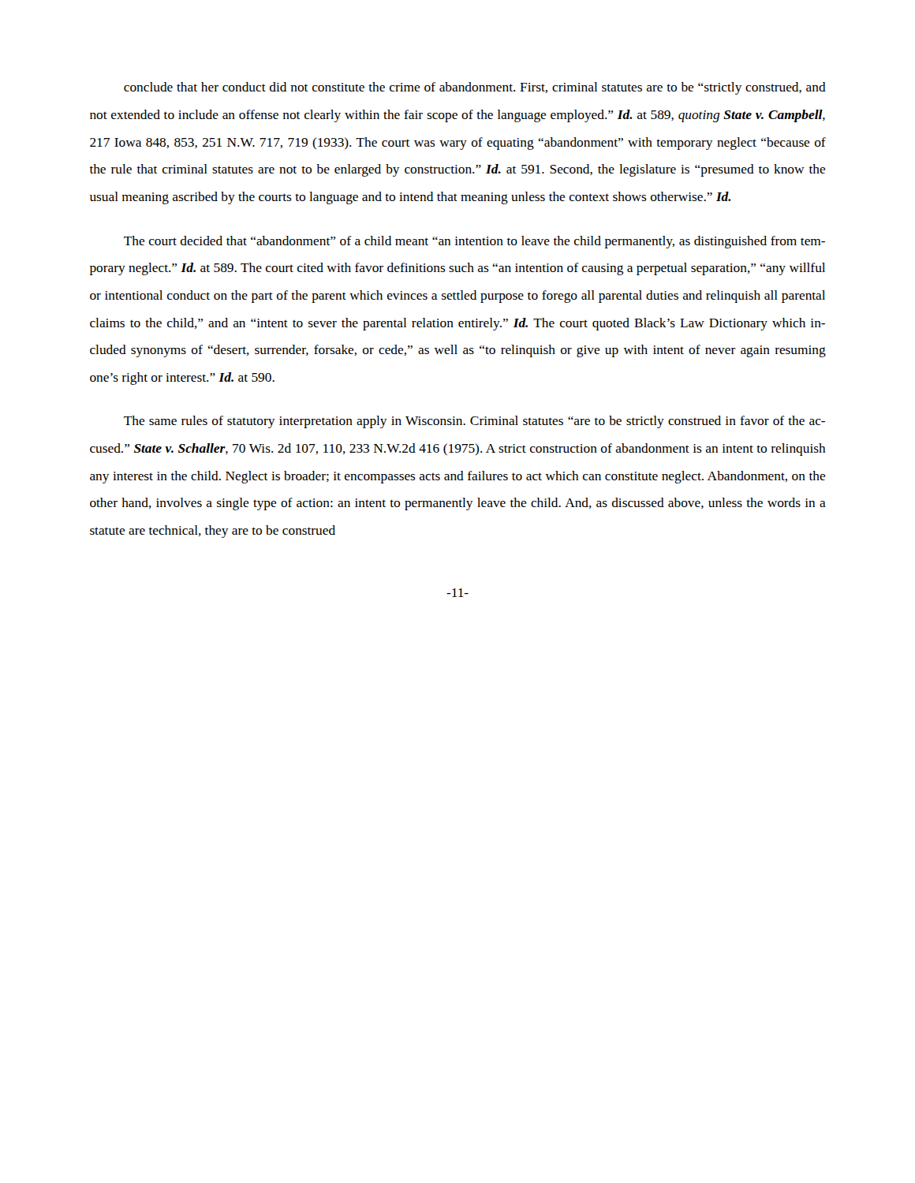conclude that her conduct did not constitute the crime of abandonment. First, criminal statutes are to be “strictly construed, and not extended to include an offense not clearly within the fair scope of the language employed.” Id. at 589, quoting State v. Campbell, 217 Iowa 848, 853, 251 N.W. 717, 719 (1933). The court was wary of equating “abandonment” with temporary neglect “because of the rule that criminal statutes are not to be enlarged by construction.” Id. at 591. Second, the legislature is “presumed to know the usual meaning ascribed by the courts to language and to intend that meaning unless the context shows otherwise.” Id.
The court decided that “abandonment” of a child meant “an intention to leave the child permanently, as distinguished from temporary neglect.” Id. at 589. The court cited with favor definitions such as “an intention of causing a perpetual separation,” “any willful or intentional conduct on the part of the parent which evinces a settled purpose to forego all parental duties and relinquish all parental claims to the child,” and an “intent to sever the parental relation entirely.” Id. The court quoted Black’s Law Dictionary which included synonyms of “desert, surrender, forsake, or cede,” as well as “to relinquish or give up with intent of never again resuming one’s right or interest.” Id. at 590.
The same rules of statutory interpretation apply in Wisconsin. Criminal statutes “are to be strictly construed in favor of the accused.” State v. Schaller, 70 Wis. 2d 107, 110, 233 N.W.2d 416 (1975). A strict construction of abandonment is an intent to relinquish any interest in the child. Neglect is broader; it encompasses acts and failures to act which can constitute neglect. Abandonment, on the other hand, involves a single type of action: an intent to permanently leave the child. And, as discussed above, unless the words in a statute are technical, they are to be construed
-11-